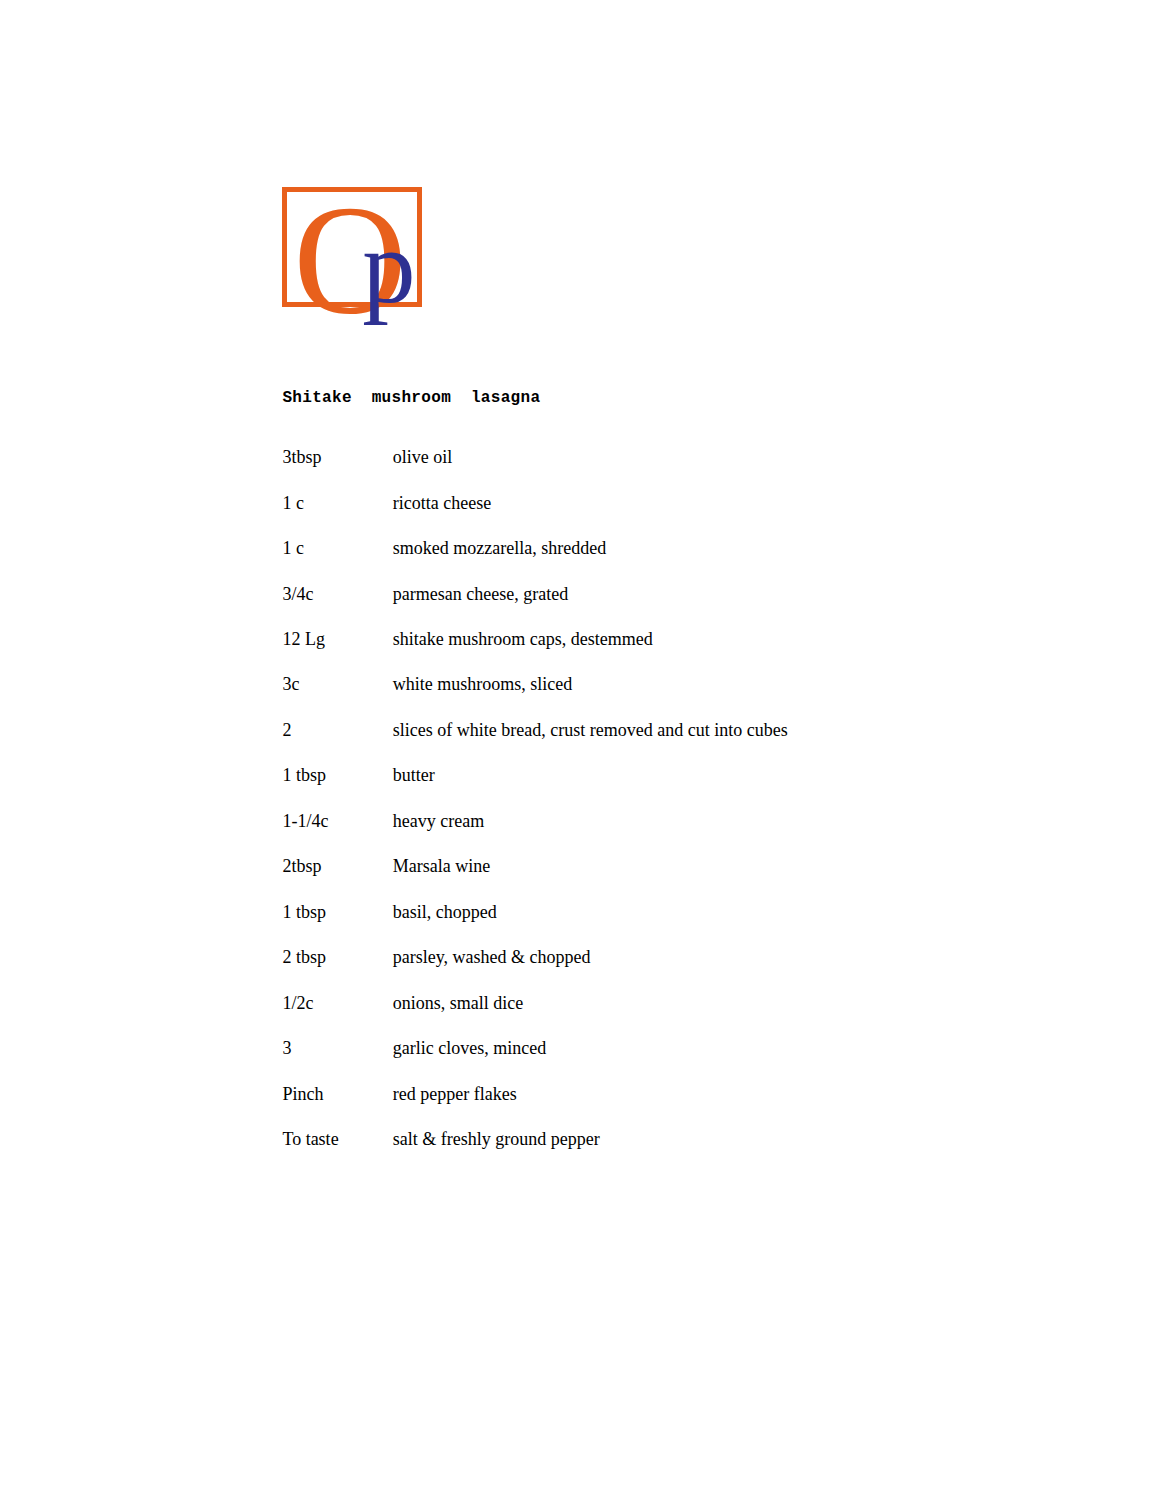Op
Shitake mushroom lasagna
| 3tbsp | olive oil |
| 1 c | ricotta cheese |
| 1 c | smoked mozzarella, shredded |
| 3/4c | parmesan cheese, grated |
| 12 Lg | shitake mushroom caps, destemmed |
| 3c | white mushrooms, sliced |
| 2 | slices of white bread, crust removed and cut into cubes |
| 1 tbsp | butter |
| 1-1/4c | heavy cream |
| 2tbsp | Marsala wine |
| 1 tbsp | basil, chopped |
| 2 tbsp | parsley, washed & chopped |
| 1/2c | onions, small dice |
| 3 | garlic cloves, minced |
| Pinch | red pepper flakes |
| To taste | salt & freshly ground pepper |